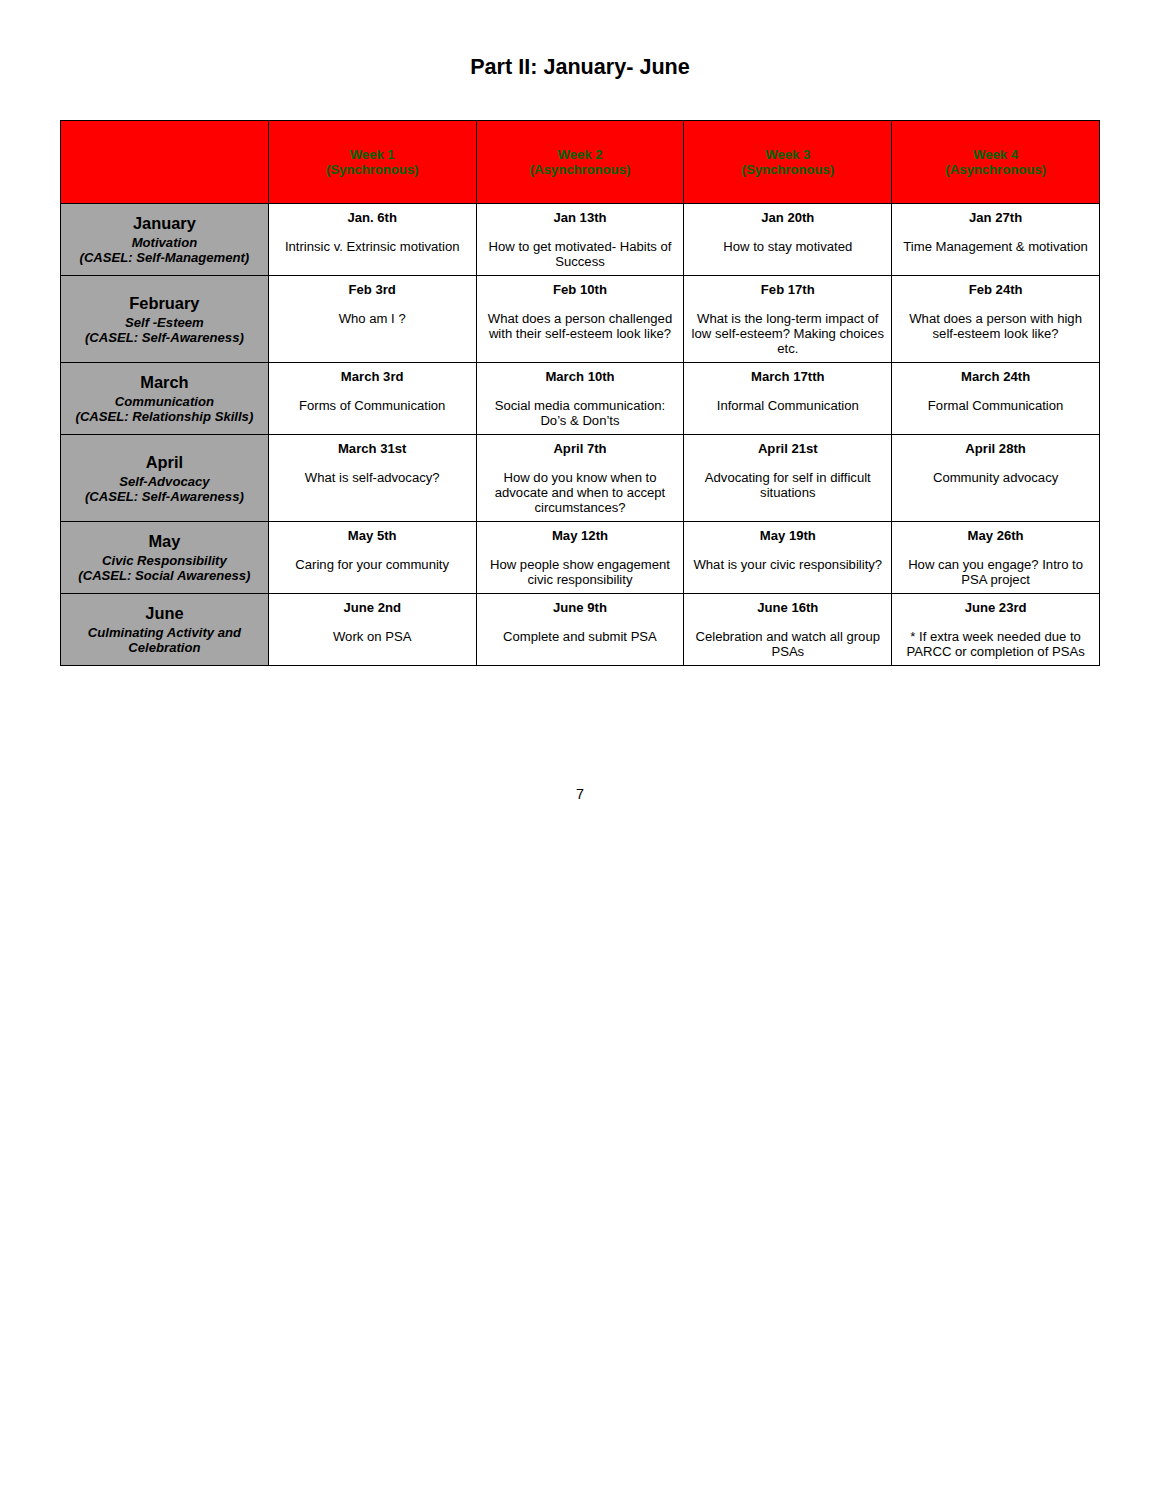Part II: January- June
| | Week 1 (Synchronous) | Week 2 (Asynchronous) | Week 3 (Synchronous) | Week 4 (Asynchronous) |
| --- | --- | --- | --- | --- |
| January Motivation (CASEL: Self-Management) | Jan. 6th Intrinsic v. Extrinsic motivation | Jan 13th How to get motivated- Habits of Success | Jan 20th How to stay motivated | Jan 27th Time Management & motivation |
| February Self -Esteem (CASEL: Self-Awareness) | Feb 3rd Who am I ? | Feb 10th What does a person challenged with their self-esteem look like? | Feb 17th What is the long-term impact of low self-esteem? Making choices etc. | Feb 24th What does a person with high self-esteem look like? |
| March Communication (CASEL: Relationship Skills) | March 3rd Forms of Communication | March 10th Social media communication: Do’s & Don’ts | March 17tth Informal Communication | March 24th Formal Communication |
| April Self-Advocacy (CASEL: Self-Awareness) | March 31st What is self-advocacy? | April 7th How do you know when to advocate and when to accept circumstances? | April 21st Advocating for self in difficult situations | April 28th Community advocacy |
| May Civic Responsibility (CASEL: Social Awareness) | May 5th Caring for your community | May 12th How people show engagement civic responsibility | May 19th What is your civic responsibility? | May 26th How can you engage? Intro to PSA project |
| June Culminating Activity and Celebration | June 2nd Work on PSA | June 9th Complete and submit PSA | June 16th Celebration and watch all group PSAs | June 23rd * If extra week needed due to PARCC or completion of PSAs |
7